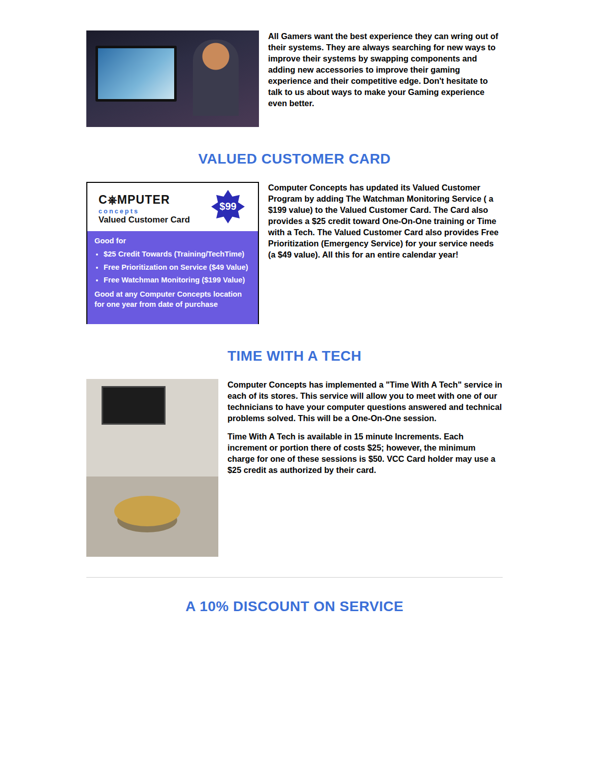All Gamers want the best experience they can wring out of their systems. They are always searching for new ways to improve their systems by swapping components and adding new accessories to improve their gaming experience and their competitive edge. Don't hesitate to talk to us about ways to make your Gaming experience even better.
VALUED CUSTOMER CARD
C⎈MPUTERconcepts
Valued Customer Card
$99
Good for
$25 Credit Towards (Training/TechTime)
Free Prioritization on Service ($49 Value)
Free Watchman Monitoring ($199 Value)
Good at any Computer Concepts location for one year from date of purchase
Computer Concepts has updated its Valued Customer Program by adding The Watchman Monitoring Service ( a $199 value) to the Valued Customer Card. The Card also provides a $25 credit toward One-On-One training or Time with a Tech. The Valued Customer Card also provides Free Prioritization (Emergency Service) for your service needs (a $49 value). All this for an entire calendar year!
TIME WITH A TECH
Computer Concepts has implemented a "Time With A Tech" service in each of its stores. This service will allow you to meet with one of our technicians to have your computer questions answered and technical problems solved. This will be a One-On-One session.
Time With A Tech is available in 15 minute Increments. Each increment or portion there of costs $25; however, the minimum charge for one of these sessions is $50. VCC Card holder may use a $25 credit as authorized by their card.
A 10% DISCOUNT ON SERVICE